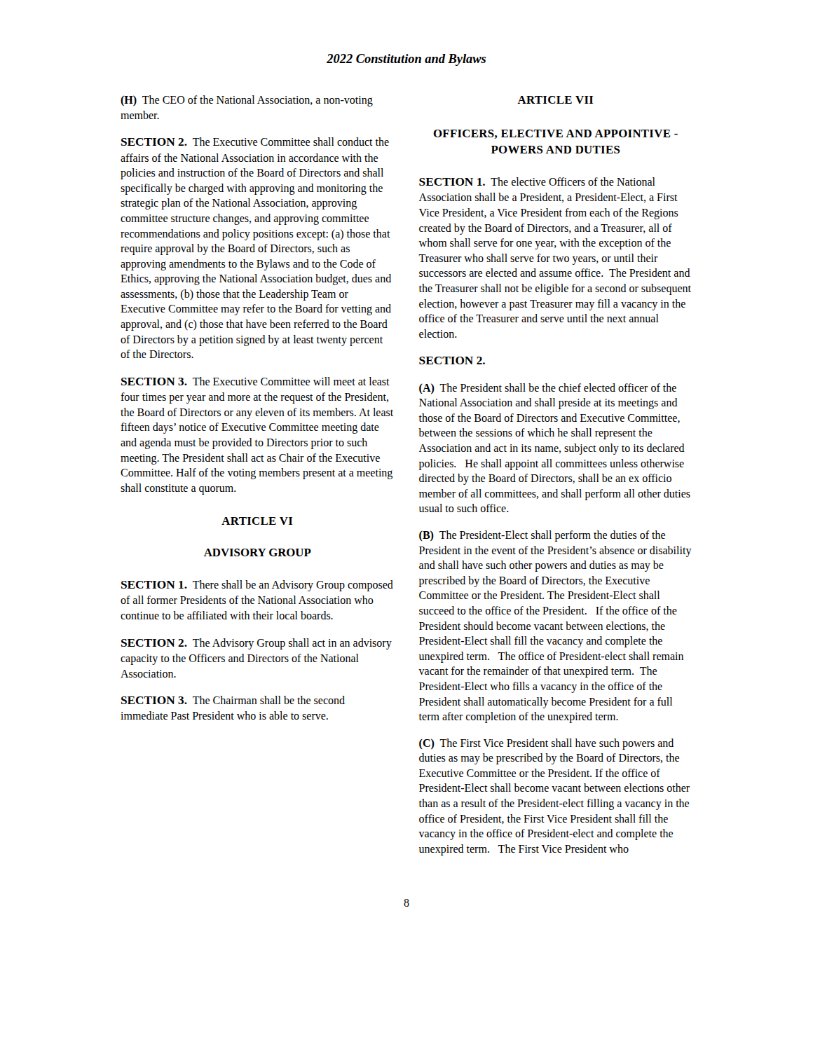2022 Constitution and Bylaws
(H) The CEO of the National Association, a non-voting member.
SECTION 2. The Executive Committee shall conduct the affairs of the National Association in accordance with the policies and instruction of the Board of Directors and shall specifically be charged with approving and monitoring the strategic plan of the National Association, approving committee structure changes, and approving committee recommendations and policy positions except: (a) those that require approval by the Board of Directors, such as approving amendments to the Bylaws and to the Code of Ethics, approving the National Association budget, dues and assessments, (b) those that the Leadership Team or Executive Committee may refer to the Board for vetting and approval, and (c) those that have been referred to the Board of Directors by a petition signed by at least twenty percent of the Directors.
SECTION 3. The Executive Committee will meet at least four times per year and more at the request of the President, the Board of Directors or any eleven of its members. At least fifteen days’ notice of Executive Committee meeting date and agenda must be provided to Directors prior to such meeting. The President shall act as Chair of the Executive Committee. Half of the voting members present at a meeting shall constitute a quorum.
ARTICLE VI
ADVISORY GROUP
SECTION 1. There shall be an Advisory Group composed of all former Presidents of the National Association who continue to be affiliated with their local boards.
SECTION 2. The Advisory Group shall act in an advisory capacity to the Officers and Directors of the National Association.
SECTION 3. The Chairman shall be the second immediate Past President who is able to serve.
ARTICLE VII
OFFICERS, ELECTIVE AND APPOINTIVE - POWERS AND DUTIES
SECTION 1. The elective Officers of the National Association shall be a President, a President-Elect, a First Vice President, a Vice President from each of the Regions created by the Board of Directors, and a Treasurer, all of whom shall serve for one year, with the exception of the Treasurer who shall serve for two years, or until their successors are elected and assume office. The President and the Treasurer shall not be eligible for a second or subsequent election, however a past Treasurer may fill a vacancy in the office of the Treasurer and serve until the next annual election.
SECTION 2.
(A) The President shall be the chief elected officer of the National Association and shall preside at its meetings and those of the Board of Directors and Executive Committee, between the sessions of which he shall represent the Association and act in its name, subject only to its declared policies. He shall appoint all committees unless otherwise directed by the Board of Directors, shall be an ex officio member of all committees, and shall perform all other duties usual to such office.
(B) The President-Elect shall perform the duties of the President in the event of the President’s absence or disability and shall have such other powers and duties as may be prescribed by the Board of Directors, the Executive Committee or the President. The President-Elect shall succeed to the office of the President. If the office of the President should become vacant between elections, the President-Elect shall fill the vacancy and complete the unexpired term. The office of President-elect shall remain vacant for the remainder of that unexpired term. The President-Elect who fills a vacancy in the office of the President shall automatically become President for a full term after completion of the unexpired term.
(C) The First Vice President shall have such powers and duties as may be prescribed by the Board of Directors, the Executive Committee or the President. If the office of President-Elect shall become vacant between elections other than as a result of the President-elect filling a vacancy in the office of President, the First Vice President shall fill the vacancy in the office of President-elect and complete the unexpired term. The First Vice President who
8